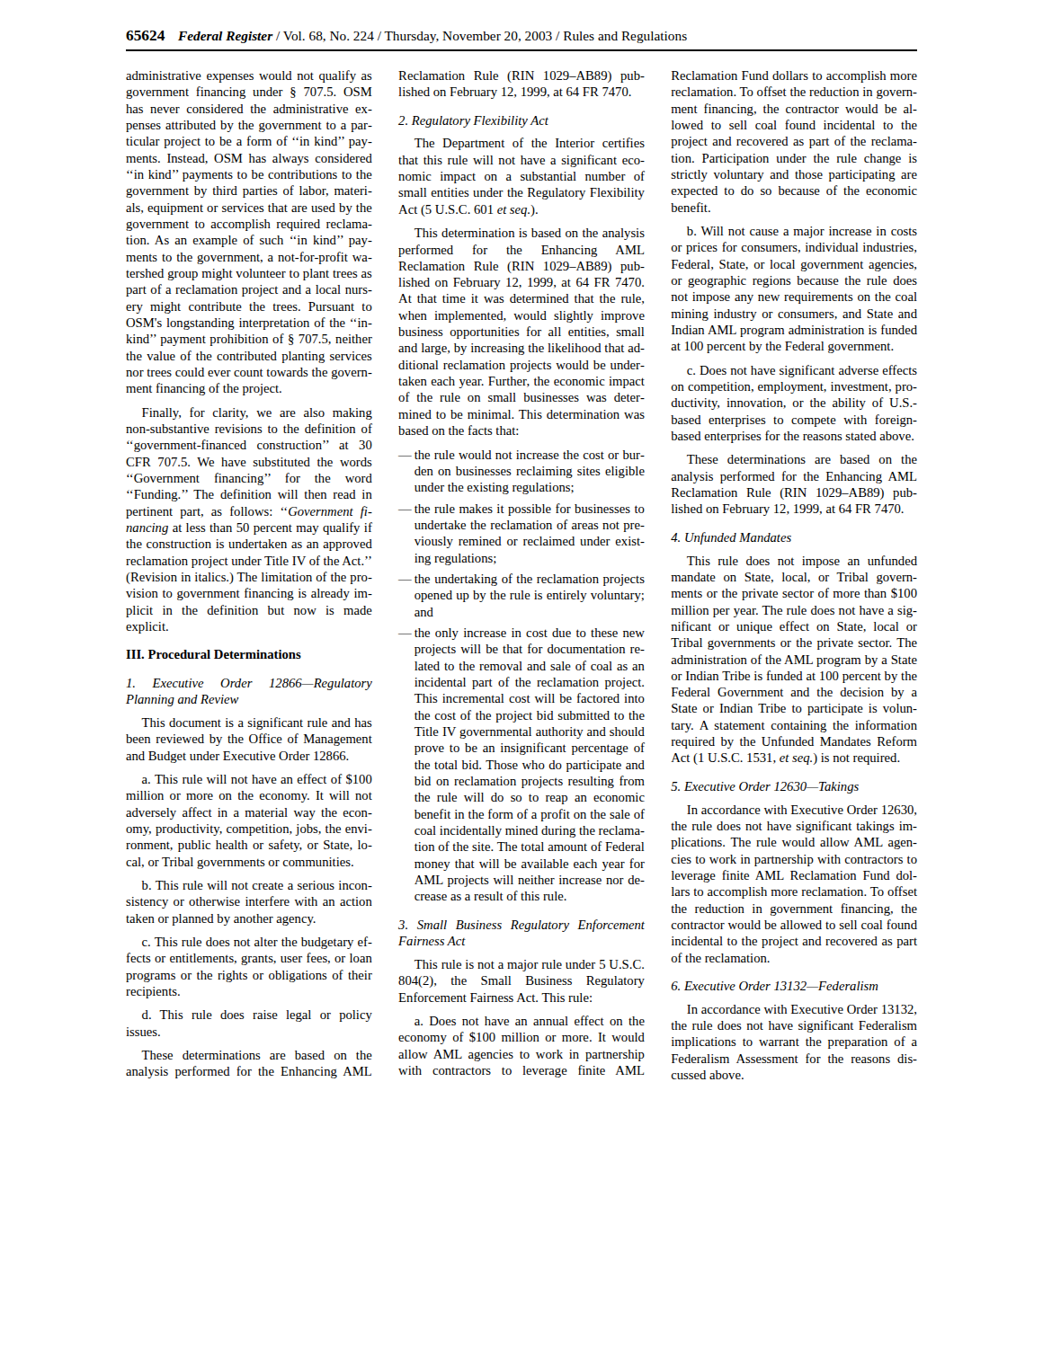65624 Federal Register / Vol. 68, No. 224 / Thursday, November 20, 2003 / Rules and Regulations
administrative expenses would not qualify as government financing under § 707.5. OSM has never considered the administrative expenses attributed by the government to a particular project to be a form of ‘‘in kind’’ payments. Instead, OSM has always considered ‘‘in kind’’ payments to be contributions to the government by third parties of labor, materials, equipment or services that are used by the government to accomplish required reclamation. As an example of such ‘‘in kind’’ payments to the government, a not-for-profit watershed group might volunteer to plant trees as part of a reclamation project and a local nursery might contribute the trees. Pursuant to OSM's longstanding interpretation of the ‘‘in-kind’’ payment prohibition of § 707.5, neither the value of the contributed planting services nor trees could ever count towards the government financing of the project.
Finally, for clarity, we are also making non-substantive revisions to the definition of ‘‘government-financed construction’’ at 30 CFR 707.5. We have substituted the words ‘‘Government financing’’ for the word ‘‘Funding.’’ The definition will then read in pertinent part, as follows: ‘‘Government financing at less than 50 percent may qualify if the construction is undertaken as an approved reclamation project under Title IV of the Act.’’ (Revision in italics.) The limitation of the provision to government financing is already implicit in the definition but now is made explicit.
III. Procedural Determinations
1. Executive Order 12866—Regulatory Planning and Review
This document is a significant rule and has been reviewed by the Office of Management and Budget under Executive Order 12866.
a. This rule will not have an effect of $100 million or more on the economy. It will not adversely affect in a material way the economy, productivity, competition, jobs, the environment, public health or safety, or State, local, or Tribal governments or communities.
b. This rule will not create a serious inconsistency or otherwise interfere with an action taken or planned by another agency.
c. This rule does not alter the budgetary effects or entitlements, grants, user fees, or loan programs or the rights or obligations of their recipients.
d. This rule does raise legal or policy issues.
These determinations are based on the analysis performed for the Enhancing AML Reclamation Rule (RIN 1029–AB89) published on February 12, 1999, at 64 FR 7470.
2. Regulatory Flexibility Act
The Department of the Interior certifies that this rule will not have a significant economic impact on a substantial number of small entities under the Regulatory Flexibility Act (5 U.S.C. 601 et seq.).
This determination is based on the analysis performed for the Enhancing AML Reclamation Rule (RIN 1029–AB89) published on February 12, 1999, at 64 FR 7470. At that time it was determined that the rule, when implemented, would slightly improve business opportunities for all entities, small and large, by increasing the likelihood that additional reclamation projects would be undertaken each year. Further, the economic impact of the rule on small businesses was determined to be minimal. This determination was based on the facts that:
the rule would not increase the cost or burden on businesses reclaiming sites eligible under the existing regulations;
the rule makes it possible for businesses to undertake the reclamation of areas not previously remined or reclaimed under existing regulations;
the undertaking of the reclamation projects opened up by the rule is entirely voluntary; and
the only increase in cost due to these new projects will be that for documentation related to the removal and sale of coal as an incidental part of the reclamation project. This incremental cost will be factored into the cost of the project bid submitted to the Title IV governmental authority and should prove to be an insignificant percentage of the total bid. Those who do participate and bid on reclamation projects resulting from the rule will do so to reap an economic benefit in the form of a profit on the sale of coal incidentally mined during the reclamation of the site. The total amount of Federal money that will be available each year for AML projects will neither increase nor decrease as a result of this rule.
3. Small Business Regulatory Enforcement Fairness Act
This rule is not a major rule under 5 U.S.C. 804(2), the Small Business Regulatory Enforcement Fairness Act. This rule:
a. Does not have an annual effect on the economy of $100 million or more. It would allow AML agencies to work in partnership with contractors to leverage finite AML Reclamation Fund dollars to accomplish more reclamation. To offset the reduction in government financing, the contractor would be allowed to sell coal found incidental to the project and recovered as part of the reclamation. Participation under the rule change is strictly voluntary and those participating are expected to do so because of the economic benefit.
b. Will not cause a major increase in costs or prices for consumers, individual industries, Federal, State, or local government agencies, or geographic regions because the rule does not impose any new requirements on the coal mining industry or consumers, and State and Indian AML program administration is funded at 100 percent by the Federal government.
c. Does not have significant adverse effects on competition, employment, investment, productivity, innovation, or the ability of U.S.-based enterprises to compete with foreign-based enterprises for the reasons stated above.
These determinations are based on the analysis performed for the Enhancing AML Reclamation Rule (RIN 1029–AB89) published on February 12, 1999, at 64 FR 7470.
4. Unfunded Mandates
This rule does not impose an unfunded mandate on State, local, or Tribal governments or the private sector of more than $100 million per year. The rule does not have a significant or unique effect on State, local or Tribal governments or the private sector. The administration of the AML program by a State or Indian Tribe is funded at 100 percent by the Federal Government and the decision by a State or Indian Tribe to participate is voluntary. A statement containing the information required by the Unfunded Mandates Reform Act (1 U.S.C. 1531, et seq.) is not required.
5. Executive Order 12630—Takings
In accordance with Executive Order 12630, the rule does not have significant takings implications. The rule would allow AML agencies to work in partnership with contractors to leverage finite AML Reclamation Fund dollars to accomplish more reclamation. To offset the reduction in government financing, the contractor would be allowed to sell coal found incidental to the project and recovered as part of the reclamation.
6. Executive Order 13132—Federalism
In accordance with Executive Order 13132, the rule does not have significant Federalism implications to warrant the preparation of a Federalism Assessment for the reasons discussed above.